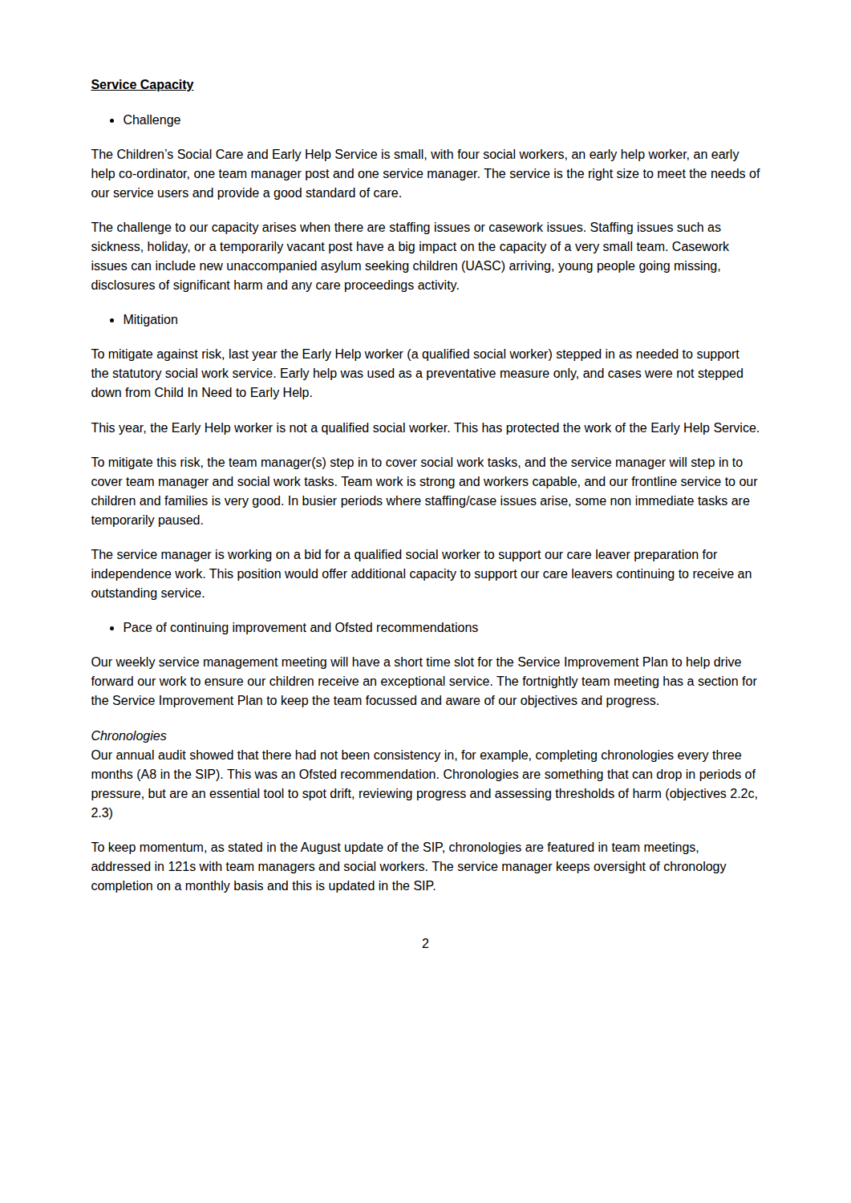Service Capacity
Challenge
The Children’s Social Care and Early Help Service is small, with four social workers, an early help worker, an early help co-ordinator, one team manager post and one service manager. The service is the right size to meet the needs of our service users and provide a good standard of care.
The challenge to our capacity arises when there are staffing issues or casework issues. Staffing issues such as sickness, holiday, or a temporarily vacant post have a big impact on the capacity of a very small team. Casework issues can include new unaccompanied asylum seeking children (UASC) arriving, young people going missing, disclosures of significant harm and any care proceedings activity.
Mitigation
To mitigate against risk, last year the Early Help worker (a qualified social worker) stepped in as needed to support the statutory social work service. Early help was used as a preventative measure only, and cases were not stepped down from Child In Need to Early Help.
This year, the Early Help worker is not a qualified social worker. This has protected the work of the Early Help Service.
To mitigate this risk, the team manager(s) step in to cover social work tasks, and the service manager will step in to cover team manager and social work tasks. Team work is strong and workers capable, and our frontline service to our children and families is very good. In busier periods where staffing/case issues arise, some non immediate tasks are temporarily paused.
The service manager is working on a bid for a qualified social worker to support our care leaver preparation for independence work. This position would offer additional capacity to support our care leavers continuing to receive an outstanding service.
Pace of continuing improvement and Ofsted recommendations
Our weekly service management meeting will have a short time slot for the Service Improvement Plan to help drive forward our work to ensure our children receive an exceptional service. The fortnightly team meeting has a section for the Service Improvement Plan to keep the team focussed and aware of our objectives and progress.
Chronologies
Our annual audit showed that there had not been consistency in, for example, completing chronologies every three months (A8 in the SIP). This was an Ofsted recommendation. Chronologies are something that can drop in periods of pressure, but are an essential tool to spot drift, reviewing progress and assessing thresholds of harm (objectives 2.2c, 2.3)
To keep momentum, as stated in the August update of the SIP, chronologies are featured in team meetings, addressed in 121s with team managers and social workers. The service manager keeps oversight of chronology completion on a monthly basis and this is updated in the SIP.
2